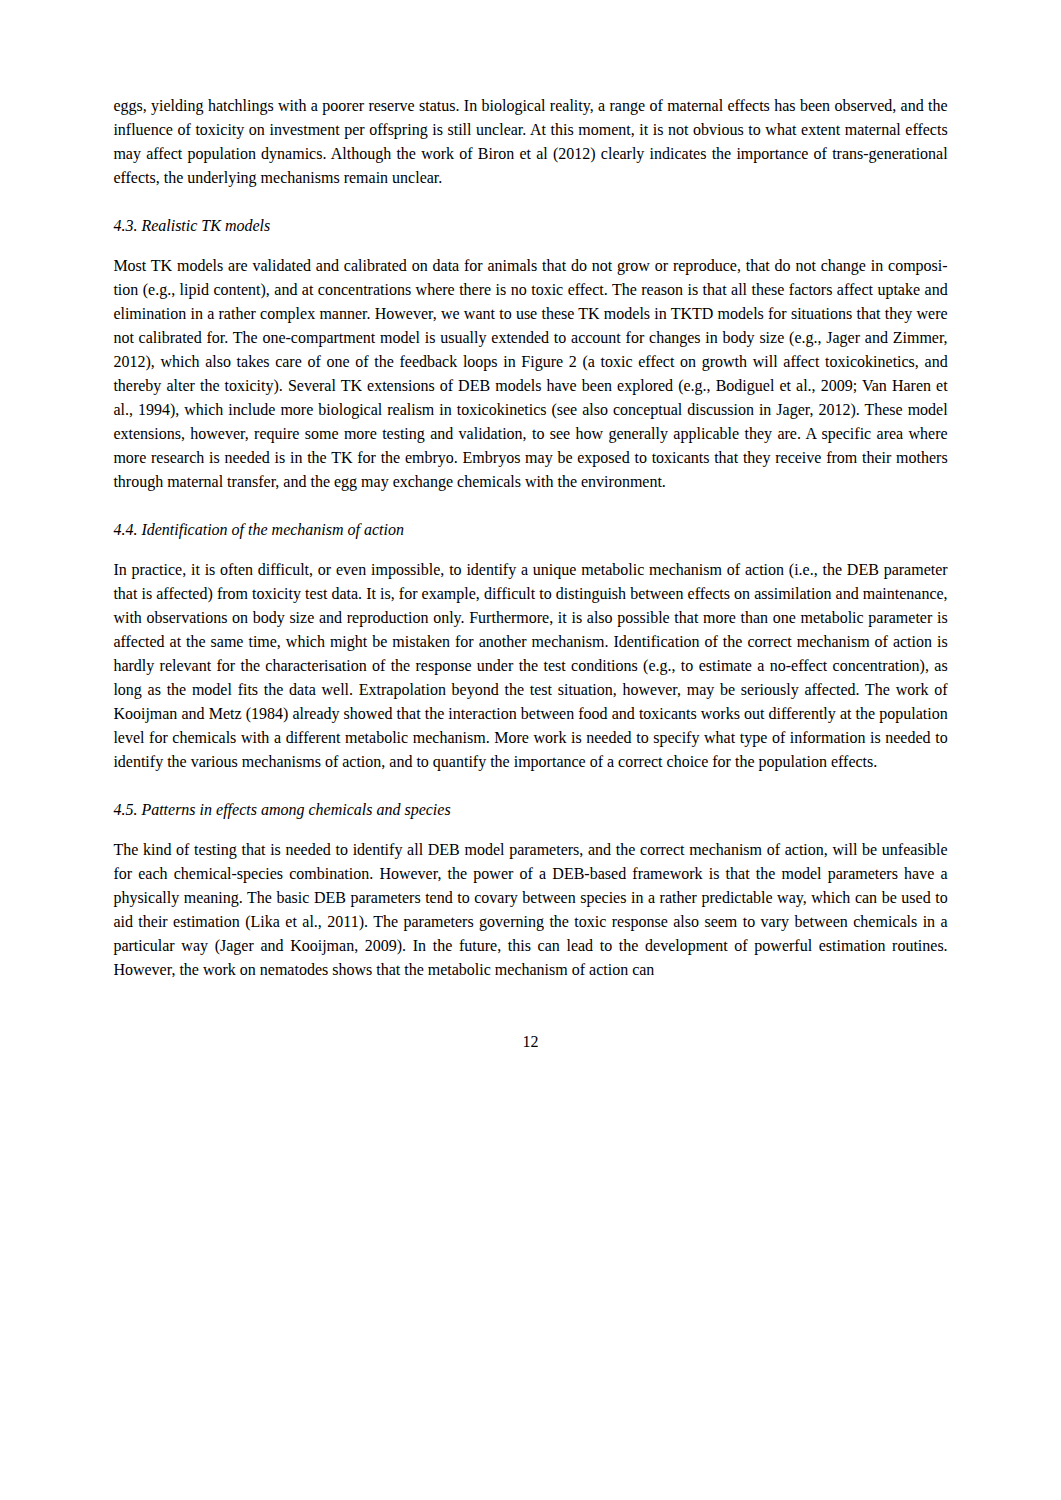eggs, yielding hatchlings with a poorer reserve status. In biological reality, a range of maternal effects has been observed, and the influence of toxicity on investment per offspring is still unclear. At this moment, it is not obvious to what extent maternal effects may affect population dynamics. Although the work of Biron et al (2012) clearly indicates the importance of trans-generational effects, the underlying mechanisms remain unclear.
4.3. Realistic TK models
Most TK models are validated and calibrated on data for animals that do not grow or reproduce, that do not change in composition (e.g., lipid content), and at concentrations where there is no toxic effect. The reason is that all these factors affect uptake and elimination in a rather complex manner. However, we want to use these TK models in TKTD models for situations that they were not calibrated for. The one-compartment model is usually extended to account for changes in body size (e.g., Jager and Zimmer, 2012), which also takes care of one of the feedback loops in Figure 2 (a toxic effect on growth will affect toxicokinetics, and thereby alter the toxicity). Several TK extensions of DEB models have been explored (e.g., Bodiguel et al., 2009; Van Haren et al., 1994), which include more biological realism in toxicokinetics (see also conceptual discussion in Jager, 2012). These model extensions, however, require some more testing and validation, to see how generally applicable they are. A specific area where more research is needed is in the TK for the embryo. Embryos may be exposed to toxicants that they receive from their mothers through maternal transfer, and the egg may exchange chemicals with the environment.
4.4. Identification of the mechanism of action
In practice, it is often difficult, or even impossible, to identify a unique metabolic mechanism of action (i.e., the DEB parameter that is affected) from toxicity test data. It is, for example, difficult to distinguish between effects on assimilation and maintenance, with observations on body size and reproduction only. Furthermore, it is also possible that more than one metabolic parameter is affected at the same time, which might be mistaken for another mechanism. Identification of the correct mechanism of action is hardly relevant for the characterisation of the response under the test conditions (e.g., to estimate a no-effect concentration), as long as the model fits the data well. Extrapolation beyond the test situation, however, may be seriously affected. The work of Kooijman and Metz (1984) already showed that the interaction between food and toxicants works out differently at the population level for chemicals with a different metabolic mechanism. More work is needed to specify what type of information is needed to identify the various mechanisms of action, and to quantify the importance of a correct choice for the population effects.
4.5. Patterns in effects among chemicals and species
The kind of testing that is needed to identify all DEB model parameters, and the correct mechanism of action, will be unfeasible for each chemical-species combination. However, the power of a DEB-based framework is that the model parameters have a physically meaning. The basic DEB parameters tend to covary between species in a rather predictable way, which can be used to aid their estimation (Lika et al., 2011). The parameters governing the toxic response also seem to vary between chemicals in a particular way (Jager and Kooijman, 2009). In the future, this can lead to the development of powerful estimation routines. However, the work on nematodes shows that the metabolic mechanism of action can
12